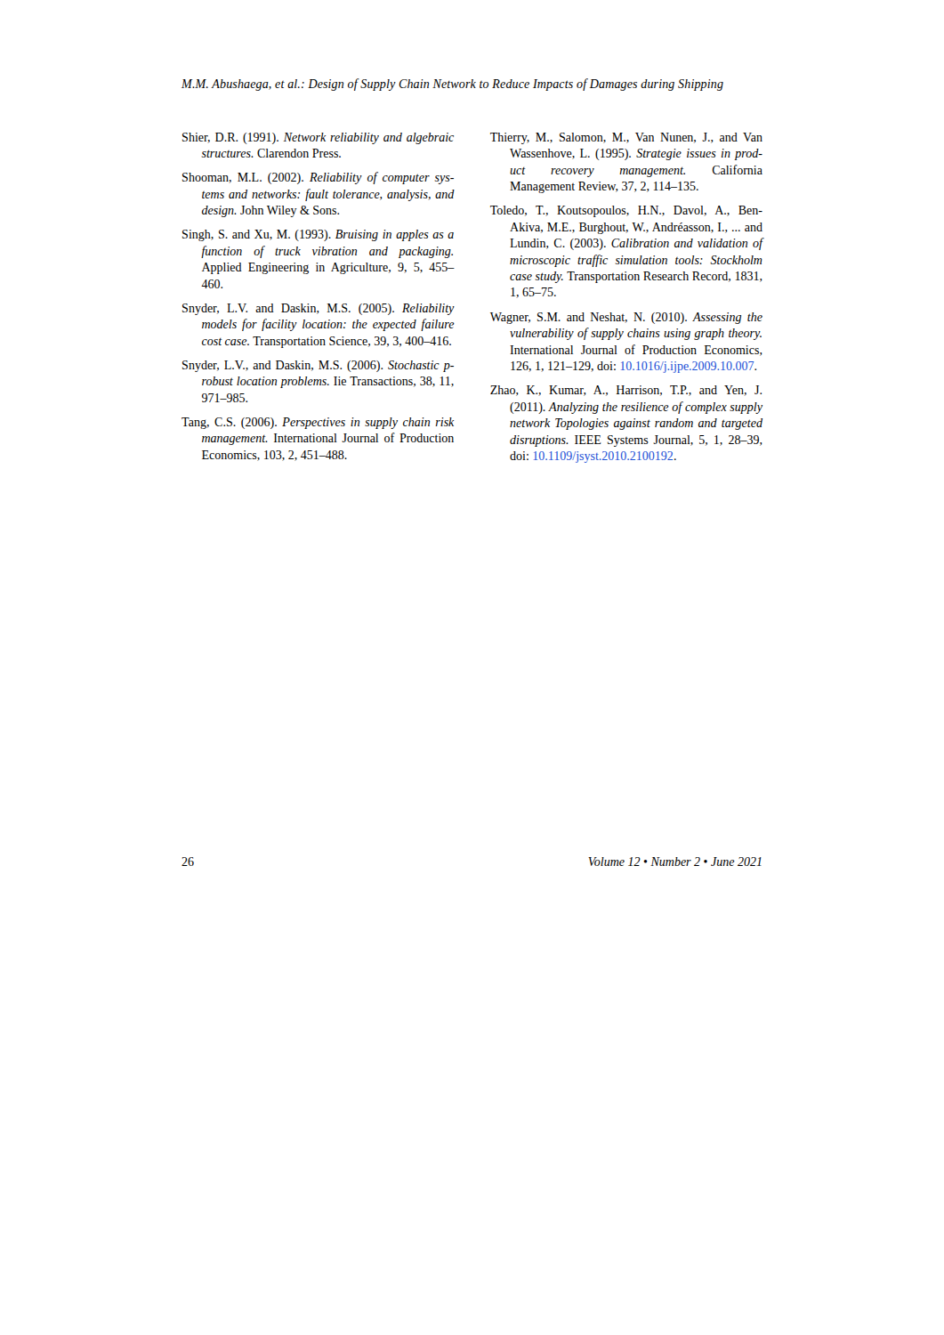M.M. Abushaega, et al.: Design of Supply Chain Network to Reduce Impacts of Damages during Shipping
Shier, D.R. (1991). Network reliability and algebraic structures. Clarendon Press.
Shooman, M.L. (2002). Reliability of computer systems and networks: fault tolerance, analysis, and design. John Wiley & Sons.
Singh, S. and Xu, M. (1993). Bruising in apples as a function of truck vibration and packaging. Applied Engineering in Agriculture, 9, 5, 455–460.
Snyder, L.V. and Daskin, M.S. (2005). Reliability models for facility location: the expected failure cost case. Transportation Science, 39, 3, 400–416.
Snyder, L.V., and Daskin, M.S. (2006). Stochastic p-robust location problems. Iie Transactions, 38, 11, 971–985.
Tang, C.S. (2006). Perspectives in supply chain risk management. International Journal of Production Economics, 103, 2, 451–488.
Thierry, M., Salomon, M., Van Nunen, J., and Van Wassenhove, L. (1995). Strategie issues in product recovery management. California Management Review, 37, 2, 114–135.
Toledo, T., Koutsopoulos, H.N., Davol, A., Ben-Akiva, M.E., Burghout, W., Andréasson, I., ... and Lundin, C. (2003). Calibration and validation of microscopic traffic simulation tools: Stockholm case study. Transportation Research Record, 1831, 1, 65–75.
Wagner, S.M. and Neshat, N. (2010). Assessing the vulnerability of supply chains using graph theory. International Journal of Production Economics, 126, 1, 121–129, doi: 10.1016/j.ijpe.2009.10.007.
Zhao, K., Kumar, A., Harrison, T.P., and Yen, J. (2011). Analyzing the resilience of complex supply network Topologies against random and targeted disruptions. IEEE Systems Journal, 5, 1, 28–39, doi: 10.1109/jsyst.2010.2100192.
26 Volume 12 • Number 2 • June 2021